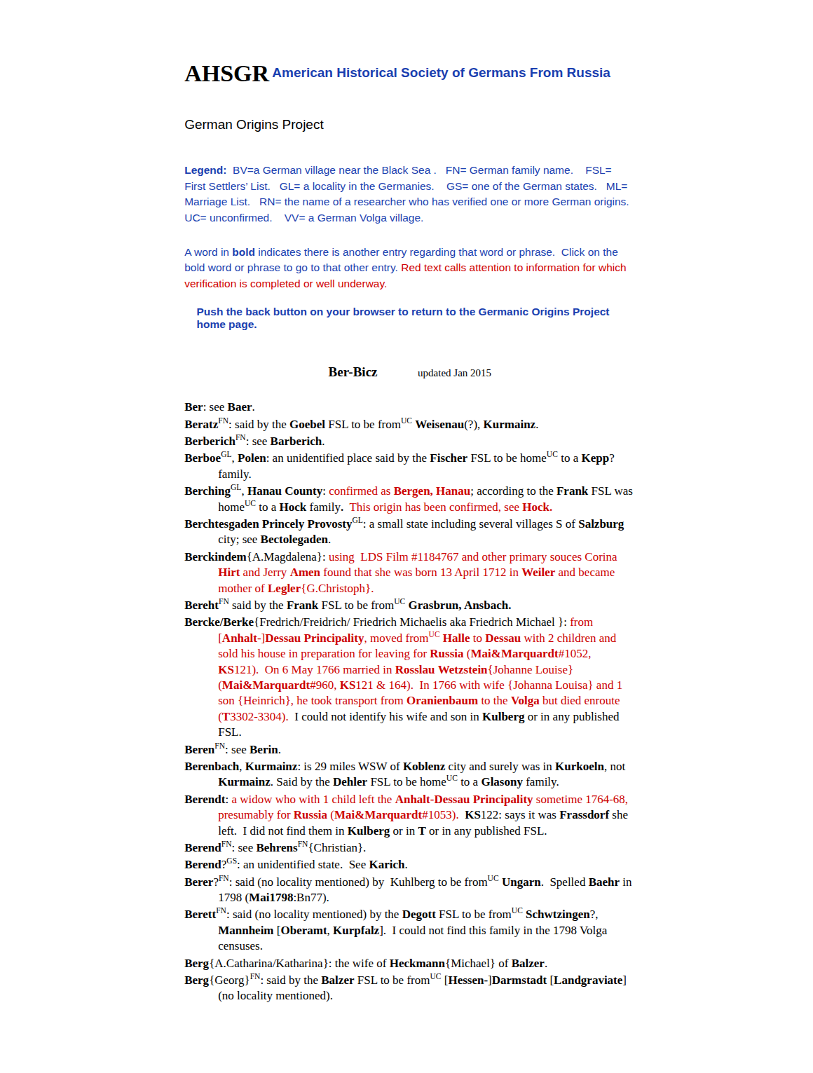AHSGR American Historical Society of Germans From Russia
German Origins Project
Legend: BV=a German village near the Black Sea . FN= German family name. FSL= First Settlers’ List. GL= a locality in the Germanies. GS= one of the German states. ML= Marriage List. RN= the name of a researcher who has verified one or more German origins. UC= unconfirmed. VV= a German Volga village.
A word in bold indicates there is another entry regarding that word or phrase. Click on the bold word or phrase to go to that other entry. Red text calls attention to information for which verification is completed or well underway.
Push the back button on your browser to return to the Germanic Origins Project home page.
Ber-Bicz updated Jan 2015
Ber: see Baer.
BeratzFN: said by the Goebel FSL to be fromUC Weisenau(?), Kurmainz.
BerberichFN: see Barberich.
BerboeGL, Polen: an unidentified place said by the Fischer FSL to be homeUC to a Kepp? family.
BerchingGL, Hanau County: confirmed as Bergen, Hanau; according to the Frank FSL was homeUC to a Hock family. This origin has been confirmed, see Hock.
Berchtesgaden Princely ProvostyGL: a small state including several villages S of Salzburg city; see Bectolegaden.
Berckindem{A.Magdalena}: using LDS Film #1184767 and other primary souces Corina Hirt and Jerry Amen found that she was born 13 April 1712 in Weiler and became mother of Legler{G.Christoph}.
BerehtFN said by the Frank FSL to be fromUC Grasbrun, Ansbach.
Bercke/Berke{Fredrich/Freidrich/ Friedrich Michaelis aka Friedrich Michael }: from [Anhalt-]Dessau Principality, moved fromUC Halle to Dessau with 2 children and sold his house in preparation for leaving for Russia (Mai&Marquardt#1052, KS121). On 6 May 1766 married in Rosslau Wetzstein{Johanne Louise} (Mai&Marquardt#960, KS121 & 164). In 1766 with wife {Johanna Louisa} and 1 son {Heinrich}, he took transport from Oranienbaum to the Volga but died enroute (T3302-3304). I could not identify his wife and son in Kulberg or in any published FSL.
BerenFN: see Berin.
Berenbach, Kurmainz: is 29 miles WSW of Koblenz city and surely was in Kurkoeln, not Kurmainz. Said by the Dehler FSL to be homeUC to a Glasony family.
Berendt: a widow who with 1 child left the Anhalt-Dessau Principality sometime 1764-68, presumably for Russia (Mai&Marquardt#1053). KS122: says it was Frassdorf she left. I did not find them in Kulberg or in T or in any published FSL.
BerendFN: see BehrensFN{Christian}.
Berend?GS: an unidentified state. See Karich.
Berer?FN: said (no locality mentioned) by Kuhlberg to be fromUC Ungarn. Spelled Baehr in 1798 (Mai1798:Bn77).
BerettFN: said (no locality mentioned) by the Degott FSL to be fromUC Schwtzingen?, Mannheim [Oberamt, Kurpfalz]. I could not find this family in the 1798 Volga censuses.
Berg{A.Catharina/Katharina}: the wife of Heckmann{Michael} of Balzer.
Berg{Georg}FN: said by the Balzer FSL to be fromUC [Hessen-]Darmstadt [Landgraviate] (no locality mentioned).